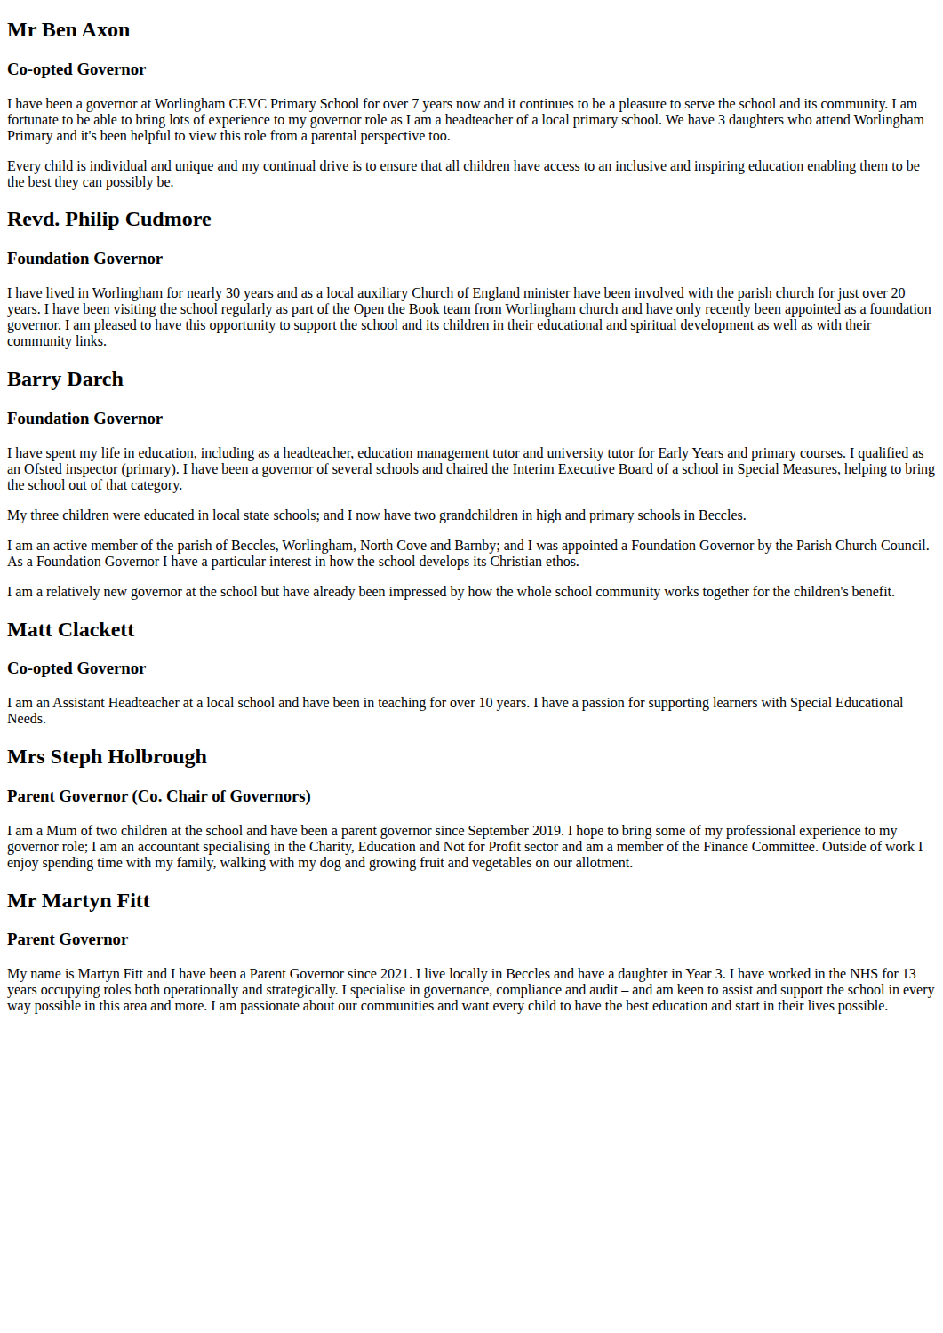Mr Ben Axon
Co-opted Governor
I have been a governor at Worlingham CEVC Primary School for over 7 years now and it continues to be a pleasure to serve the school and its community. I am fortunate to be able to bring lots of experience to my governor role as I am a headteacher of a local primary school. We have 3 daughters who attend Worlingham Primary and it's been helpful to view this role from a parental perspective too.
Every child is individual and unique and my continual drive is to ensure that all children have access to an inclusive and inspiring education enabling them to be the best they can possibly be.
Revd. Philip Cudmore
Foundation Governor
I have lived in Worlingham for nearly 30 years and as a local auxiliary Church of England minister have been involved with the parish church for just over 20 years. I have been visiting the school regularly as part of the Open the Book team from Worlingham church and have only recently been appointed as a foundation governor. I am pleased to have this opportunity to support the school and its children in their educational and spiritual development as well as with their community links.
Barry Darch
Foundation Governor
I have spent my life in education, including as a headteacher, education management tutor and university tutor for Early Years and primary courses. I qualified as an Ofsted inspector (primary). I have been a governor of several schools and chaired the Interim Executive Board of a school in Special Measures, helping to bring the school out of that category.
My three children were educated in local state schools; and I now have two grandchildren in high and primary schools in Beccles.
I am an active member of the parish of Beccles, Worlingham, North Cove and Barnby; and I was appointed a Foundation Governor by the Parish Church Council. As a Foundation Governor I have a particular interest in how the school develops its Christian ethos.
I am a relatively new governor at the school but have already been impressed by how the whole school community works together for the children's benefit.
Matt Clackett
Co-opted Governor
I am an Assistant Headteacher at a local school and have been in teaching for over 10 years. I have a passion for supporting learners with Special Educational Needs.
Mrs Steph Holbrough
Parent Governor (Co. Chair of Governors)
I am a Mum of two children at the school and have been a parent governor since September 2019. I hope to bring some of my professional experience to my governor role; I am an accountant specialising in the Charity, Education and Not for Profit sector and am a member of the Finance Committee. Outside of work I enjoy spending time with my family, walking with my dog and growing fruit and vegetables on our allotment.
Mr Martyn Fitt
Parent Governor
My name is Martyn Fitt and I have been a Parent Governor since 2021. I live locally in Beccles and have a daughter in Year 3. I have worked in the NHS for 13 years occupying roles both operationally and strategically. I specialise in governance, compliance and audit – and am keen to assist and support the school in every way possible in this area and more. I am passionate about our communities and want every child to have the best education and start in their lives possible.